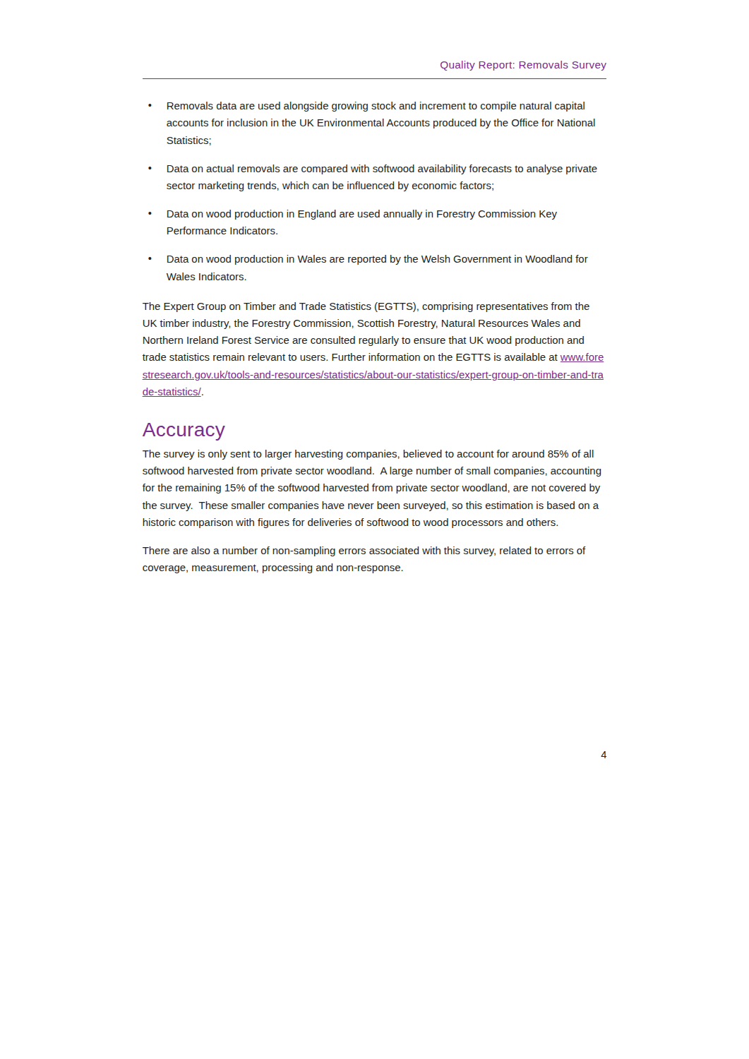Quality Report: Removals Survey
Removals data are used alongside growing stock and increment to compile natural capital accounts for inclusion in the UK Environmental Accounts produced by the Office for National Statistics;
Data on actual removals are compared with softwood availability forecasts to analyse private sector marketing trends, which can be influenced by economic factors;
Data on wood production in England are used annually in Forestry Commission Key Performance Indicators.
Data on wood production in Wales are reported by the Welsh Government in Woodland for Wales Indicators.
The Expert Group on Timber and Trade Statistics (EGTTS), comprising representatives from the UK timber industry, the Forestry Commission, Scottish Forestry, Natural Resources Wales and Northern Ireland Forest Service are consulted regularly to ensure that UK wood production and trade statistics remain relevant to users. Further information on the EGTTS is available at www.forestresearch.gov.uk/tools-and-resources/statistics/about-our-statistics/expert-group-on-timber-and-trade-statistics/.
Accuracy
The survey is only sent to larger harvesting companies, believed to account for around 85% of all softwood harvested from private sector woodland. A large number of small companies, accounting for the remaining 15% of the softwood harvested from private sector woodland, are not covered by the survey. These smaller companies have never been surveyed, so this estimation is based on a historic comparison with figures for deliveries of softwood to wood processors and others.
There are also a number of non-sampling errors associated with this survey, related to errors of coverage, measurement, processing and non-response.
4